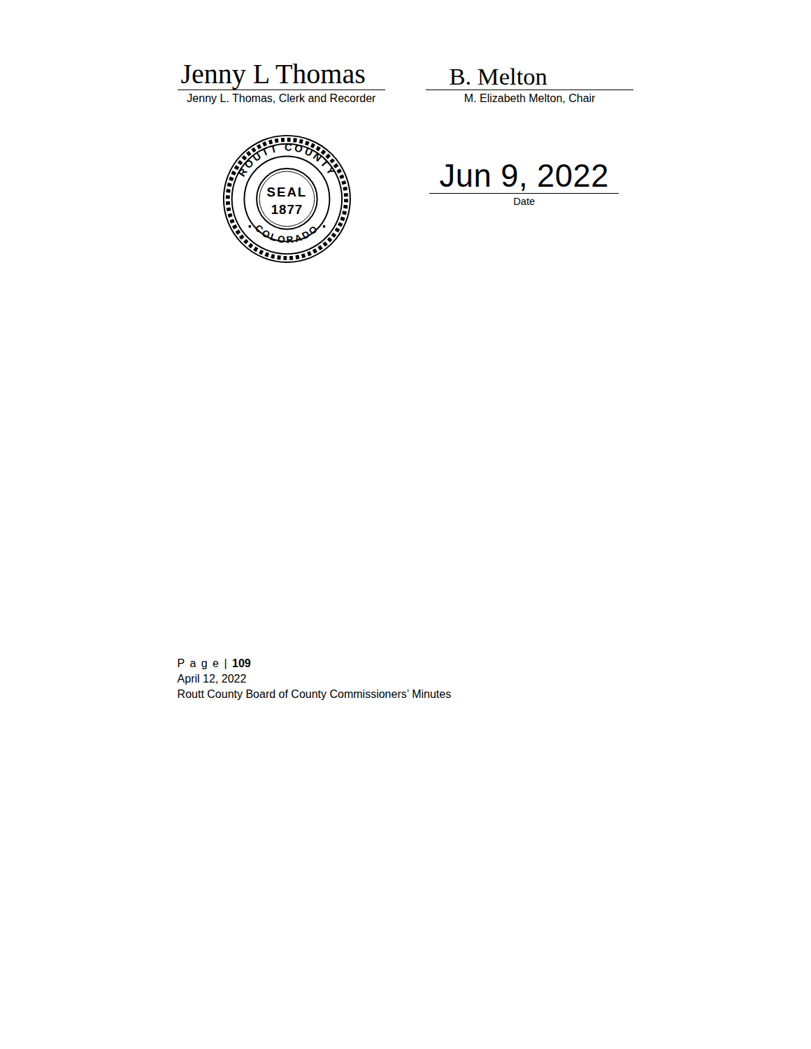Jenny L Thomas
Jenny L. Thomas, Clerk and Recorder
B. Melton
M. Elizabeth Melton, Chair
ROUTT COUNTY COLORADO SEAL 1877
Jun 9, 2022
Date
P a g e | 109
April 12, 2022
Routt County Board of County Commissioners’ Minutes